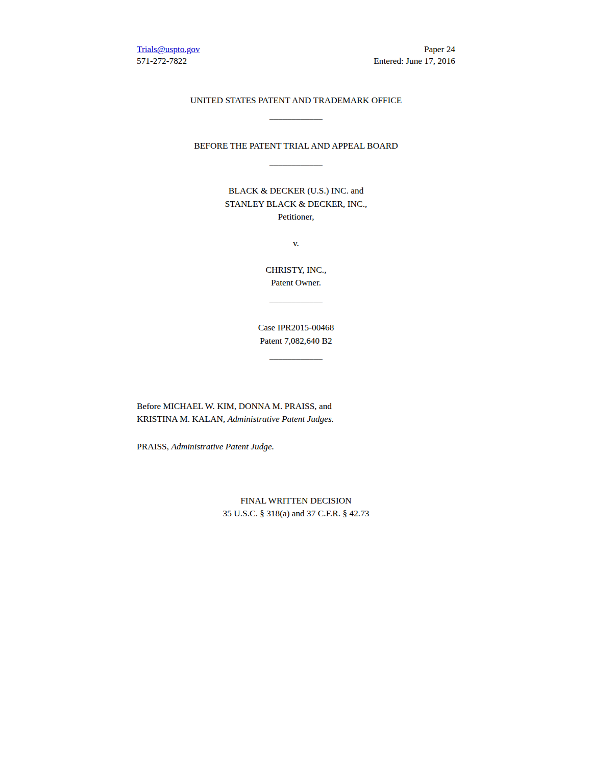Trials@uspto.gov
571-272-7822
Paper 24
Entered: June 17, 2016
UNITED STATES PATENT AND TRADEMARK OFFICE ____________
BEFORE THE PATENT TRIAL AND APPEAL BOARD ____________
BLACK & DECKER (U.S.) INC. and
STANLEY BLACK & DECKER, INC.,
Petitioner,
v.
CHRISTY, INC.,
Patent Owner. ____________
Case IPR2015-00468
Patent 7,082,640 B2 ____________
Before MICHAEL W. KIM, DONNA M. PRAISS, and
KRISTINA M. KALAN, Administrative Patent Judges.
PRAISS, Administrative Patent Judge.
FINAL WRITTEN DECISION
35 U.S.C. § 318(a) and 37 C.F.R. § 42.73